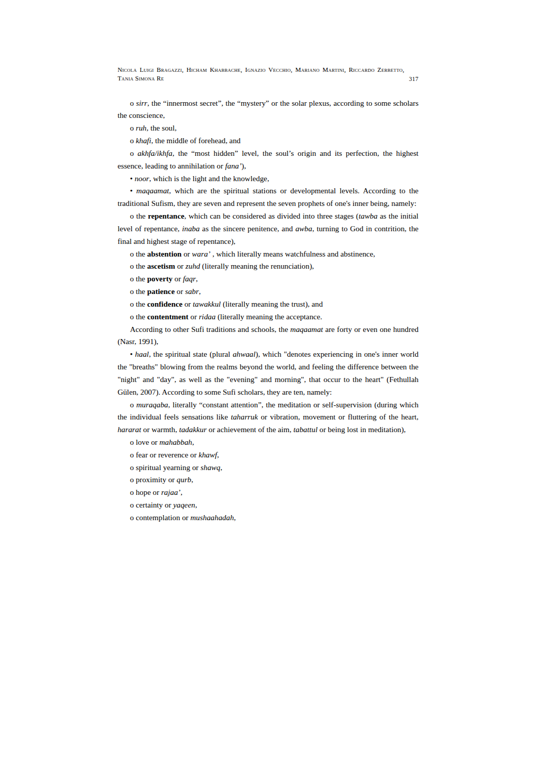Nicola Luigi Bragazzi, Hicham Khabbache, Ignazio Vecchio, Mariano Martini, Riccardo Zerbetto, Tania Simona Re 317
o sirr, the “innermost secret”, the “mystery” or the solar plexus, according to some scholars the conscience,
o ruh, the soul,
o khafi, the middle of forehead, and
o akhfa/ikhfa, the “most hidden” level, the soul’s origin and its perfection, the highest essence, leading to annihilation or fana’),
• noor, which is the light and the knowledge,
• maqaamat, which are the spiritual stations or developmental levels. According to the traditional Sufism, they are seven and represent the seven prophets of one's inner being, namely:
o the repentance, which can be considered as divided into three stages (tawba as the initial level of repentance, inaba as the sincere penitence, and awba, turning to God in contrition, the final and highest stage of repentance),
o the abstention or wara’ , which literally means watchfulness and abstinence,
o the ascetism or zuhd (literally meaning the renunciation),
o the poverty or faqr,
o the patience or sabr,
o the confidence or tawakkul (literally meaning the trust), and
o the contentment or ridaa (literally meaning the acceptance.
According to other Sufi traditions and schools, the maqaamat are forty or even one hundred (Nasr, 1991),
• haal, the spiritual state (plural ahwaal), which "denotes experiencing in one's inner world the "breaths" blowing from the realms beyond the world, and feeling the difference between the "night" and "day", as well as the "evening" and morning", that occur to the heart" (Fethullah Gülen, 2007). According to some Sufi scholars, they are ten, namely:
o muraqaba, literally “constant attention”, the meditation or self-supervision (during which the individual feels sensations like taharruk or vibration, movement or fluttering of the heart, hararat or warmth, tadakkur or achievement of the aim, tabattul or being lost in meditation),
o love or mahabbah,
o fear or reverence or khawf,
o spiritual yearning or shawq,
o proximity or qurb,
o hope or rajaa’,
o certainty or yaqeen,
o contemplation or mushaahadah,